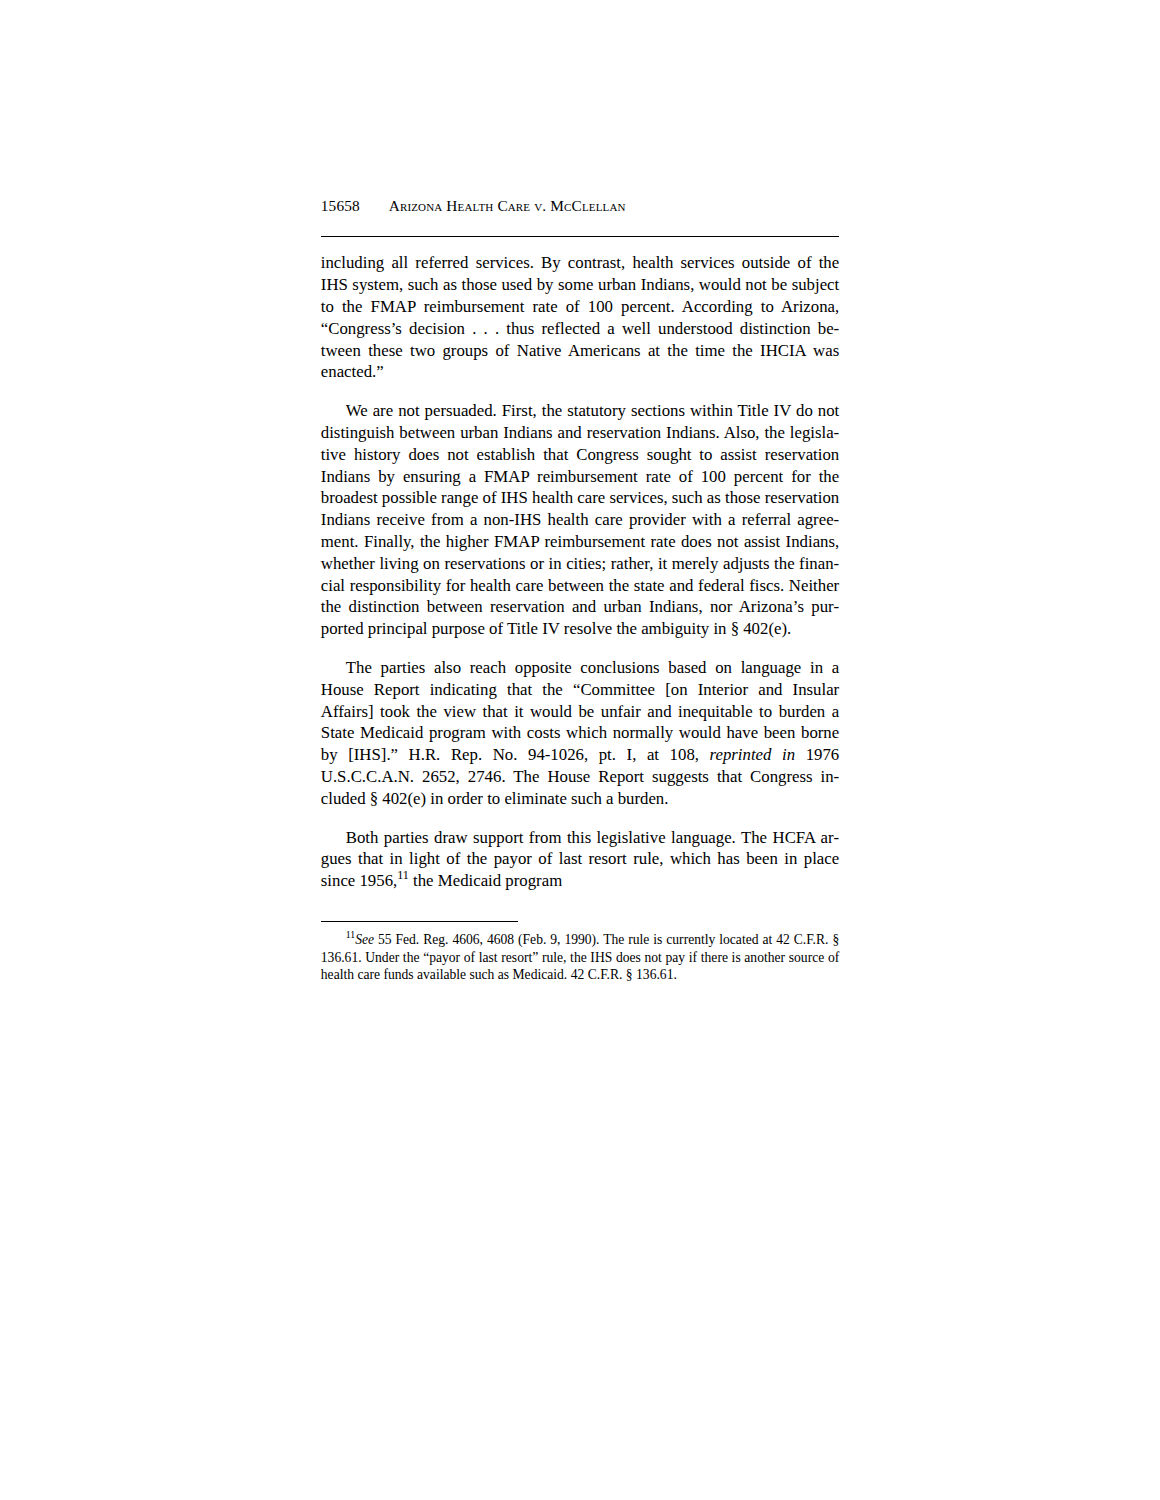15658 Arizona Health Care v. McClellan
including all referred services. By contrast, health services outside of the IHS system, such as those used by some urban Indians, would not be subject to the FMAP reimbursement rate of 100 percent. According to Arizona, “Congress’s decision . . . thus reflected a well understood distinction between these two groups of Native Americans at the time the IHCIA was enacted.”
We are not persuaded. First, the statutory sections within Title IV do not distinguish between urban Indians and reservation Indians. Also, the legislative history does not establish that Congress sought to assist reservation Indians by ensuring a FMAP reimbursement rate of 100 percent for the broadest possible range of IHS health care services, such as those reservation Indians receive from a non-IHS health care provider with a referral agreement. Finally, the higher FMAP reimbursement rate does not assist Indians, whether living on reservations or in cities; rather, it merely adjusts the financial responsibility for health care between the state and federal fiscs. Neither the distinction between reservation and urban Indians, nor Arizona’s purported principal purpose of Title IV resolve the ambiguity in § 402(e).
The parties also reach opposite conclusions based on language in a House Report indicating that the “Committee [on Interior and Insular Affairs] took the view that it would be unfair and inequitable to burden a State Medicaid program with costs which normally would have been borne by [IHS].” H.R. Rep. No. 94-1026, pt. I, at 108, reprinted in 1976 U.S.C.C.A.N. 2652, 2746. The House Report suggests that Congress included § 402(e) in order to eliminate such a burden.
Both parties draw support from this legislative language. The HCFA argues that in light of the payor of last resort rule, which has been in place since 1956,11 the Medicaid program
11See 55 Fed. Reg. 4606, 4608 (Feb. 9, 1990). The rule is currently located at 42 C.F.R. § 136.61. Under the “payor of last resort” rule, the IHS does not pay if there is another source of health care funds available such as Medicaid. 42 C.F.R. § 136.61.